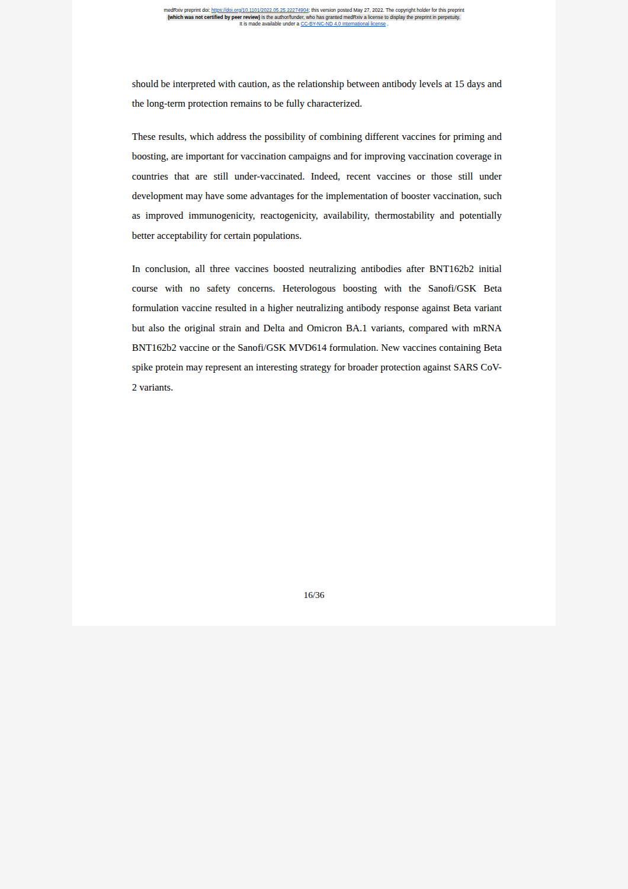medRxiv preprint doi: https://doi.org/10.1101/2022.05.25.22274904; this version posted May 27, 2022. The copyright holder for this preprint (which was not certified by peer review) is the author/funder, who has granted medRxiv a license to display the preprint in perpetuity. It is made available under a CC-BY-NC-ND 4.0 International license .
should be interpreted with caution, as the relationship between antibody levels at 15 days and the long-term protection remains to be fully characterized.
These results, which address the possibility of combining different vaccines for priming and boosting, are important for vaccination campaigns and for improving vaccination coverage in countries that are still under-vaccinated. Indeed, recent vaccines or those still under development may have some advantages for the implementation of booster vaccination, such as improved immunogenicity, reactogenicity, availability, thermostability and potentially better acceptability for certain populations.
In conclusion, all three vaccines boosted neutralizing antibodies after BNT162b2 initial course with no safety concerns. Heterologous boosting with the Sanofi/GSK Beta formulation vaccine resulted in a higher neutralizing antibody response against Beta variant but also the original strain and Delta and Omicron BA.1 variants, compared with mRNA BNT162b2 vaccine or the Sanofi/GSK MVD614 formulation. New vaccines containing Beta spike protein may represent an interesting strategy for broader protection against SARS CoV-2 variants.
16/36